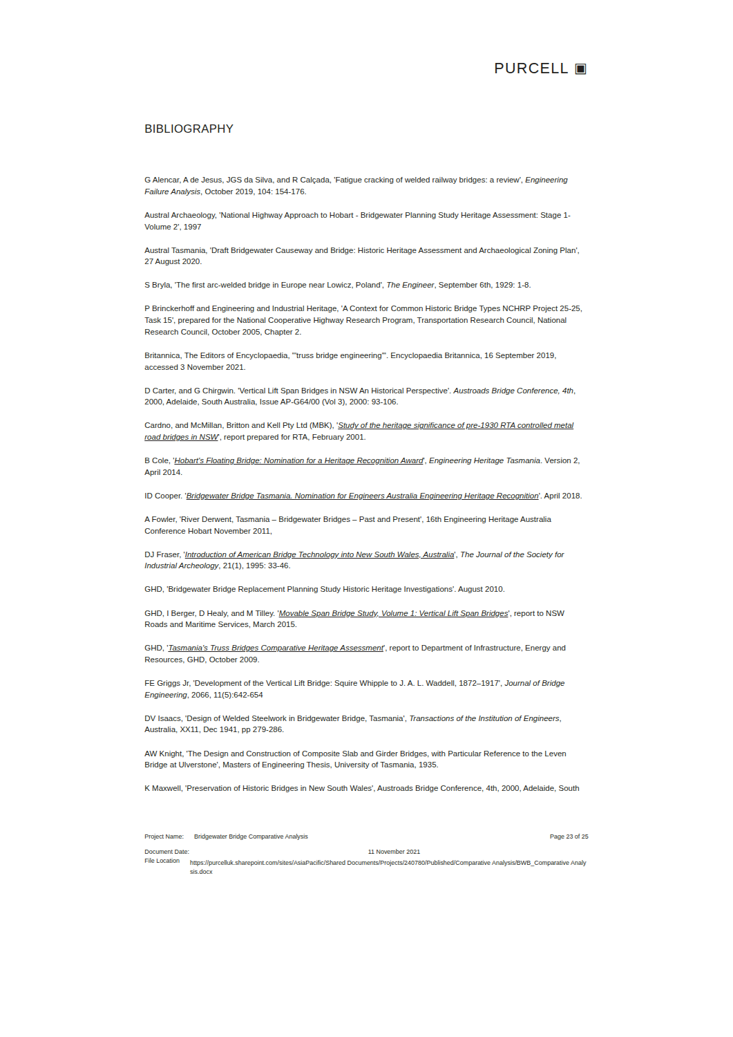PURCELL▣
BIBLIOGRAPHY
G Alencar, A de Jesus, JGS da Silva, and R Calçada, 'Fatigue cracking of welded railway bridges: a review', Engineering Failure Analysis, October 2019, 104: 154-176.
Austral Archaeology, 'National Highway Approach to Hobart - Bridgewater Planning Study Heritage Assessment: Stage 1- Volume 2', 1997
Austral Tasmania, 'Draft Bridgewater Causeway and Bridge: Historic Heritage Assessment and Archaeological Zoning Plan', 27 August 2020.
S Bryla, 'The first arc-welded bridge in Europe near Lowicz, Poland', The Engineer, September 6th, 1929: 1-8.
P Brinckerhoff and Engineering and Industrial Heritage, 'A Context for Common Historic Bridge Types NCHRP Project 25-25, Task 15', prepared for the National Cooperative Highway Research Program, Transportation Research Council, National Research Council, October 2005, Chapter 2.
Britannica, The Editors of Encyclopaedia, "'truss bridge engineering'". Encyclopaedia Britannica, 16 September 2019, accessed 3 November 2021.
D Carter, and G Chirgwin. 'Vertical Lift Span Bridges in NSW An Historical Perspective'. Austroads Bridge Conference, 4th, 2000, Adelaide, South Australia, Issue AP-G64/00 (Vol 3), 2000: 93-106.
Cardno, and McMillan, Britton and Kell Pty Ltd (MBK), 'Study of the heritage significance of pre-1930 RTA controlled metal road bridges in NSW', report prepared for RTA, February 2001.
B Cole, 'Hobart's Floating Bridge: Nomination for a Heritage Recognition Award', Engineering Heritage Tasmania. Version 2, April 2014.
ID Cooper. 'Bridgewater Bridge Tasmania. Nomination for Engineers Australia Engineering Heritage Recognition'. April 2018.
A Fowler, 'River Derwent, Tasmania – Bridgewater Bridges – Past and Present', 16th Engineering Heritage Australia Conference Hobart November 2011,
DJ Fraser, 'Introduction of American Bridge Technology into New South Wales, Australia', The Journal of the Society for Industrial Archeology, 21(1), 1995: 33-46.
GHD, 'Bridgewater Bridge Replacement Planning Study Historic Heritage Investigations'. August 2010.
GHD, I Berger, D Healy, and M Tilley. 'Movable Span Bridge Study, Volume 1: Vertical Lift Span Bridges', report to NSW Roads and Maritime Services, March 2015.
GHD, 'Tasmania's Truss Bridges Comparative Heritage Assessment', report to Department of Infrastructure, Energy and Resources, GHD, October 2009.
FE Griggs Jr, 'Development of the Vertical Lift Bridge: Squire Whipple to J. A. L. Waddell, 1872–1917', Journal of Bridge Engineering, 2066, 11(5):642-654
DV Isaacs, 'Design of Welded Steelwork in Bridgewater Bridge, Tasmania', Transactions of the Institution of Engineers, Australia, XX11, Dec 1941, pp 279-286.
AW Knight, 'The Design and Construction of Composite Slab and Girder Bridges, with Particular Reference to the Leven Bridge at Ulverstone', Masters of Engineering Thesis, University of Tasmania, 1935.
K Maxwell, 'Preservation of Historic Bridges in New South Wales', Austroads Bridge Conference, 4th, 2000, Adelaide, South
Project Name: Bridgewater Bridge Comparative Analysis
Page 23 of 25
Document Date: 11 November 2021
File Location https://purcelluk.sharepoint.com/sites/AsiaPacific/Shared Documents/Projects/240780/Published/Comparative Analysis/BWB_Comparative Analysis.docx